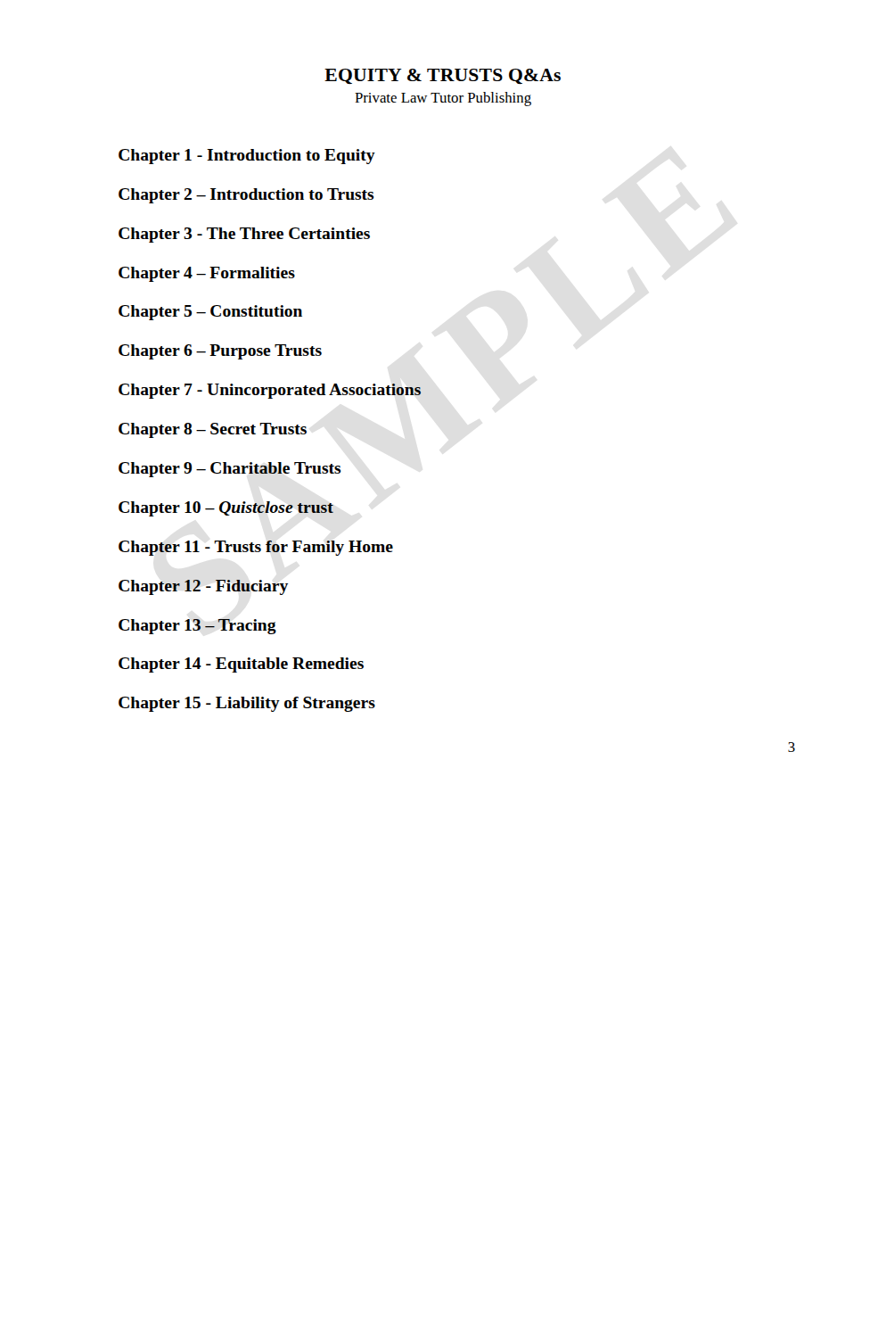SAMPLE
EQUITY & TRUSTS Q&As
Private Law Tutor Publishing
Chapter 1 - Introduction to Equity
Chapter 2 – Introduction to Trusts
Chapter 3 - The Three Certainties
Chapter 4 – Formalities
Chapter 5 – Constitution
Chapter 6 – Purpose Trusts
Chapter 7 - Unincorporated Associations
Chapter 8 – Secret Trusts
Chapter 9 – Charitable Trusts
Chapter 10 – Quistclose trust
Chapter 11 - Trusts for Family Home
Chapter 12 - Fiduciary
Chapter 13 – Tracing
Chapter 14 - Equitable Remedies
Chapter 15 - Liability of Strangers
3